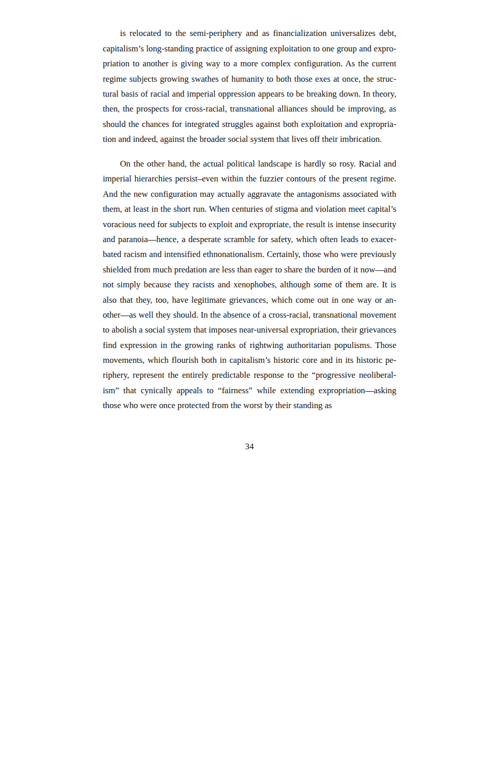is relocated to the semi-periphery and as financialization universalizes debt, capitalism’s long-standing practice of assigning exploitation to one group and expropriation to another is giving way to a more complex configuration. As the current regime subjects growing swathes of humanity to both those exes at once, the structural basis of racial and imperial oppression appears to be breaking down. In theory, then, the prospects for cross-racial, transnational alliances should be improving, as should the chances for integrated struggles against both exploitation and expropriation and indeed, against the broader social system that lives off their imbrication.
On the other hand, the actual political landscape is hardly so rosy. Racial and imperial hierarchies persist–even within the fuzzier contours of the present regime. And the new configuration may actually aggravate the antagonisms associated with them, at least in the short run. When centuries of stigma and violation meet capital’s voracious need for subjects to exploit and expropriate, the result is intense insecurity and paranoia—hence, a desperate scramble for safety, which often leads to exacerbated racism and intensified ethnonationalism. Certainly, those who were previously shielded from much predation are less than eager to share the burden of it now—and not simply because they racists and xenophobes, although some of them are. It is also that they, too, have legitimate grievances, which come out in one way or another—as well they should. In the absence of a cross-racial, transnational movement to abolish a social system that imposes near-universal expropriation, their grievances find expression in the growing ranks of rightwing authoritarian populisms. Those movements, which flourish both in capitalism’s historic core and in its historic periphery, represent the entirely predictable response to the “progressive neoliberalism” that cynically appeals to “fairness” while extending expropriation—asking those who were once protected from the worst by their standing as
34